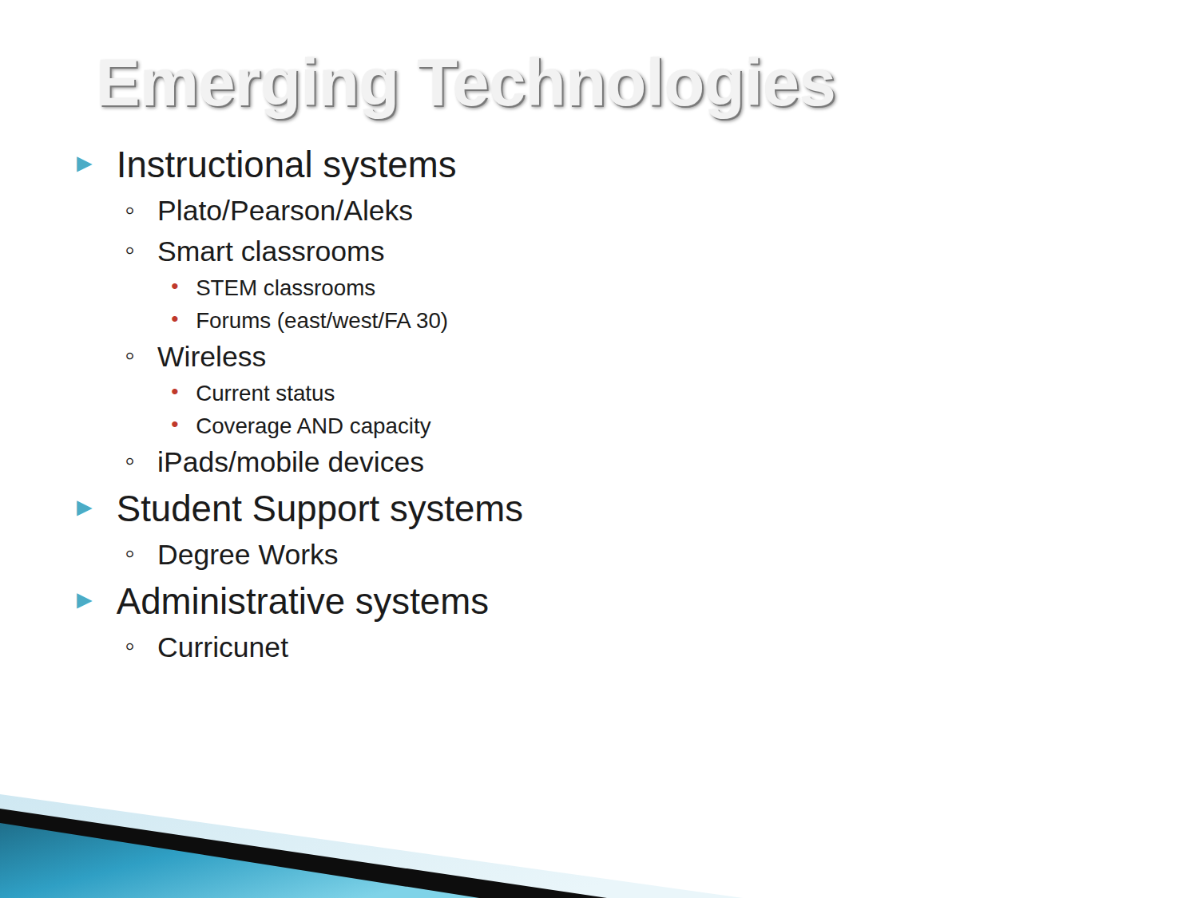Emerging Technologies
Instructional systems
Plato/Pearson/Aleks
Smart classrooms
STEM classrooms
Forums (east/west/FA 30)
Wireless
Current status
Coverage AND capacity
iPads/mobile devices
Student Support systems
Degree Works
Administrative systems
Curricunet